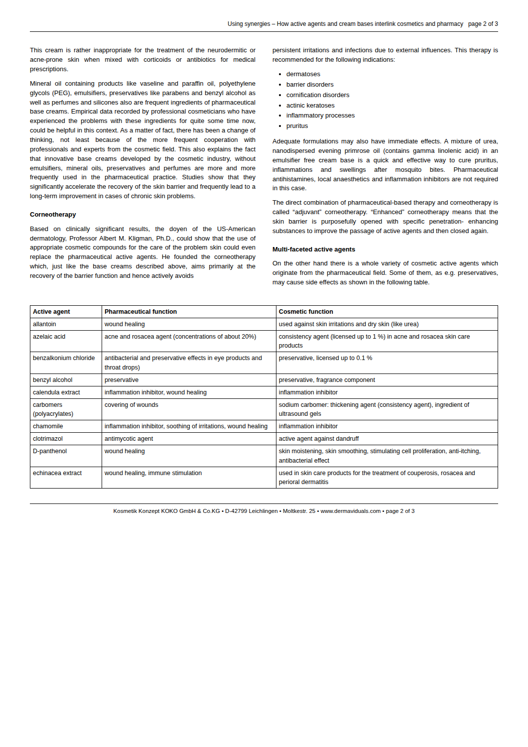Using synergies – How active agents and cream bases interlink cosmetics and pharmacy page 2 of 3
This cream is rather inappropriate for the treatment of the neurodermitic or acne-prone skin when mixed with corticoids or antibiotics for medical prescriptions.
Mineral oil containing products like vaseline and paraffin oil, polyethylene glycols (PEG), emulsifiers, preservatives like parabens and benzyl alcohol as well as perfumes and silicones also are frequent ingredients of pharmaceutical base creams. Empirical data recorded by professional cosmeticians who have experienced the problems with these ingredients for quite some time now, could be helpful in this context. As a matter of fact, there has been a change of thinking, not least because of the more frequent cooperation with professionals and experts from the cosmetic field. This also explains the fact that innovative base creams developed by the cosmetic industry, without emulsifiers, mineral oils, preservatives and perfumes are more and more frequently used in the pharmaceutical practice. Studies show that they significantly accelerate the recovery of the skin barrier and frequently lead to a long-term improvement in cases of chronic skin problems.
Corneotherapy
Based on clinically significant results, the doyen of the US-American dermatology, Professor Albert M. Kligman, Ph.D., could show that the use of appropriate cosmetic compounds for the care of the problem skin could even replace the pharmaceutical active agents. He founded the corneotherapy which, just like the base creams described above, aims primarily at the recovery of the barrier function and hence actively avoids
persistent irritations and infections due to external influences. This therapy is recommended for the following indications:
dermatoses
barrier disorders
cornification disorders
actinic keratoses
inflammatory processes
pruritus
Adequate formulations may also have immediate effects. A mixture of urea, nanodispersed evening primrose oil (contains gamma linolenic acid) in an emulsifier free cream base is a quick and effective way to cure pruritus, inflammations and swellings after mosquito bites. Pharmaceutical antihistamines, local anaesthetics and inflammation inhibitors are not required in this case.
The direct combination of pharmaceutical-based therapy and corneotherapy is called “adjuvant” corneotherapy. “Enhanced” corneotherapy means that the skin barrier is purposefully opened with specific penetration- enhancing substances to improve the passage of active agents and then closed again.
Multi-faceted active agents
On the other hand there is a whole variety of cosmetic active agents which originate from the pharmaceutical field. Some of them, as e.g. preservatives, may cause side effects as shown in the following table.
| Active agent | Pharmaceutical function | Cosmetic function |
| --- | --- | --- |
| allantoin | wound healing | used against skin irritations and dry skin (like urea) |
| azelaic acid | acne and rosacea agent (concentrations of about 20%) | consistency agent (licensed up to 1 %) in acne and rosacea skin care products |
| benzalkonium chloride | antibacterial and preservative effects in eye products and throat drops) | preservative, licensed up to 0.1 % |
| benzyl alcohol | preservative | preservative, fragrance component |
| calendula extract | inflammation inhibitor, wound healing | inflammation inhibitor |
| carbomers (polyacrylates) | covering of wounds | sodium carbomer: thickening agent (consistency agent), ingredient of ultrasound gels |
| chamomile | inflammation inhibitor, soothing of irritations, wound healing | inflammation inhibitor |
| clotrimazol | antimycotic agent | active agent against dandruff |
| D-panthenol | wound healing | skin moistening, skin smoothing, stimulating cell proliferation, anti-itching, antibacterial effect |
| echinacea extract | wound healing, immune stimulation | used in skin care products for the treatment of couperosis, rosacea and perioral dermatitis |
Kosmetik Konzept KOKO GmbH & Co.KG • D-42799 Leichlingen • Moltkestr. 25 • www.dermaviduals.com • page 2 of 3